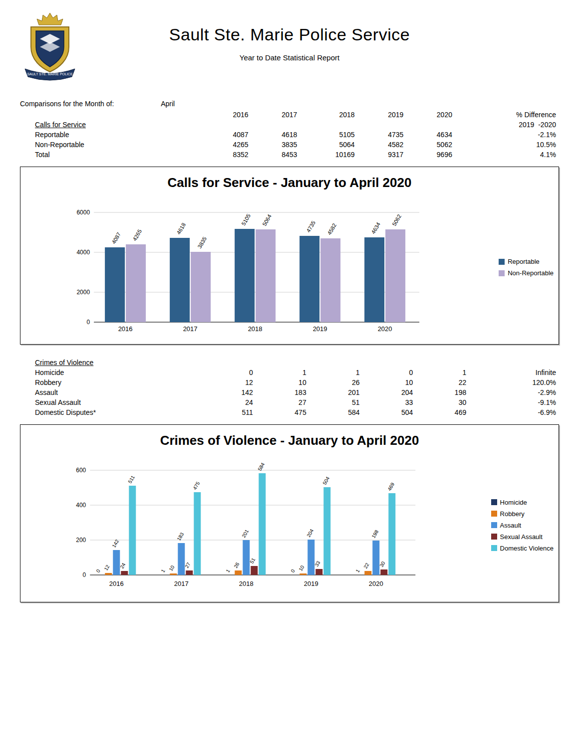SAULT STE. MARIE POLICE
Sault Ste. Marie Police Service
Year to Date Statistical Report
Comparisons for the Month of: April
| | 2016 | 2017 | 2018 | 2019 | 2020 | % Difference |
| --- | --- | --- | --- | --- | --- | --- |
| Calls for Service | | | | | | 2019 -2020 |
| Reportable | 4087 | 4618 | 5105 | 4735 | 4634 | -2.1% |
| Non-Reportable | 4265 | 3835 | 5064 | 4582 | 5062 | 10.5% |
| Total | 8352 | 8453 | 10169 | 9317 | 9696 | 4.1% |
Calls for Service - January to April 2020
6000 4000 2000 0 4087 4265 2016 4618 3835 2017 5105 5064 2018 4735 4582 2019 4634 5062 2020
Reportable
Non-Reportable
| Crimes of Violence | | | | | | |
| --- | --- | --- | --- | --- | --- | --- |
| Homicide | 0 | 1 | 1 | 0 | 1 | Infinite |
| Robbery | 12 | 10 | 26 | 10 | 22 | 120.0% |
| Assault | 142 | 183 | 201 | 204 | 198 | -2.9% |
| Sexual Assault | 24 | 27 | 51 | 33 | 30 | -9.1% |
| Domestic Disputes* | 511 | 475 | 584 | 504 | 469 | -6.9% |
Crimes of Violence - January to April 2020
600 400 200 0 0 12 142 24 511 2016 1 10 183 27 475 2017 1 26 201 51 584 2018 0 10 204 33 504 2019 1 22 198 30 469 2020
Homicide
Robbery
Assault
Sexual Assault
Domestic Violence